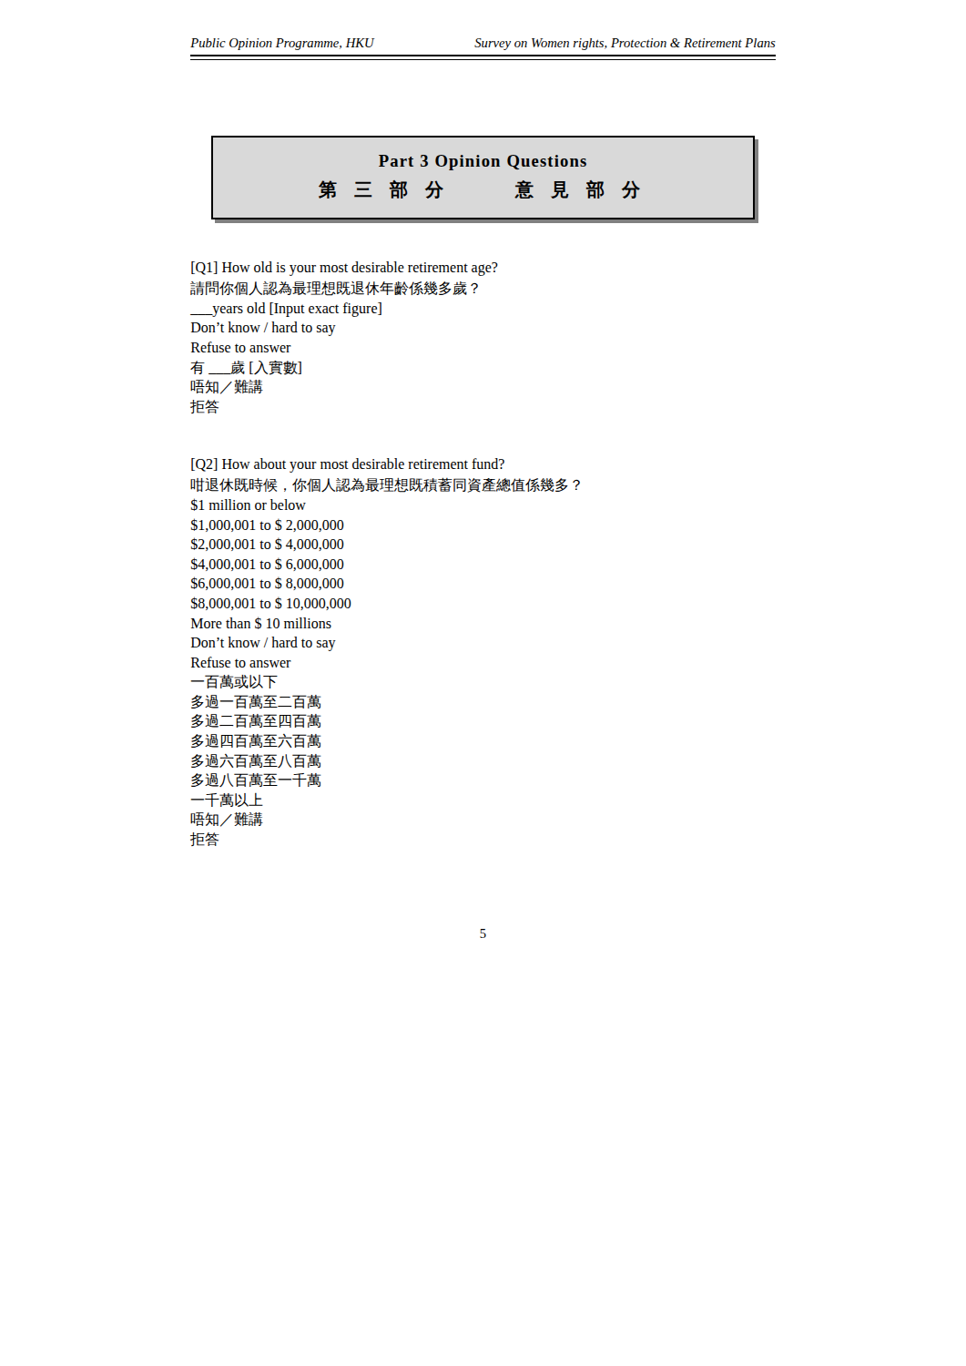Public Opinion Programme, HKU Survey on Women rights, Protection & Retirement Plans
Part 3 Opinion Questions
第 三 部 分 意 見 部 分
[Q1] How old is your most desirable retirement age?
請問你個人認為最理想既退休年齡係幾多歲？
___years old [Input exact figure]
Don’t know / hard to say
Refuse to answer
有 ___歲 [入實數]
唔知／難講
拒答
[Q2] How about your most desirable retirement fund?
咁退休既時候，你個人認為最理想既積蓄同資產總值係幾多？
$1 million or below
$1,000,001 to $ 2,000,000
$2,000,001 to $ 4,000,000
$4,000,001 to $ 6,000,000
$6,000,001 to $ 8,000,000
$8,000,001 to $ 10,000,000
More than $ 10 millions
Don’t know / hard to say
Refuse to answer
一百萬或以下
多過一百萬至二百萬
多過二百萬至四百萬
多過四百萬至六百萬
多過六百萬至八百萬
多過八百萬至一千萬
一千萬以上
唔知／難講
拒答
5